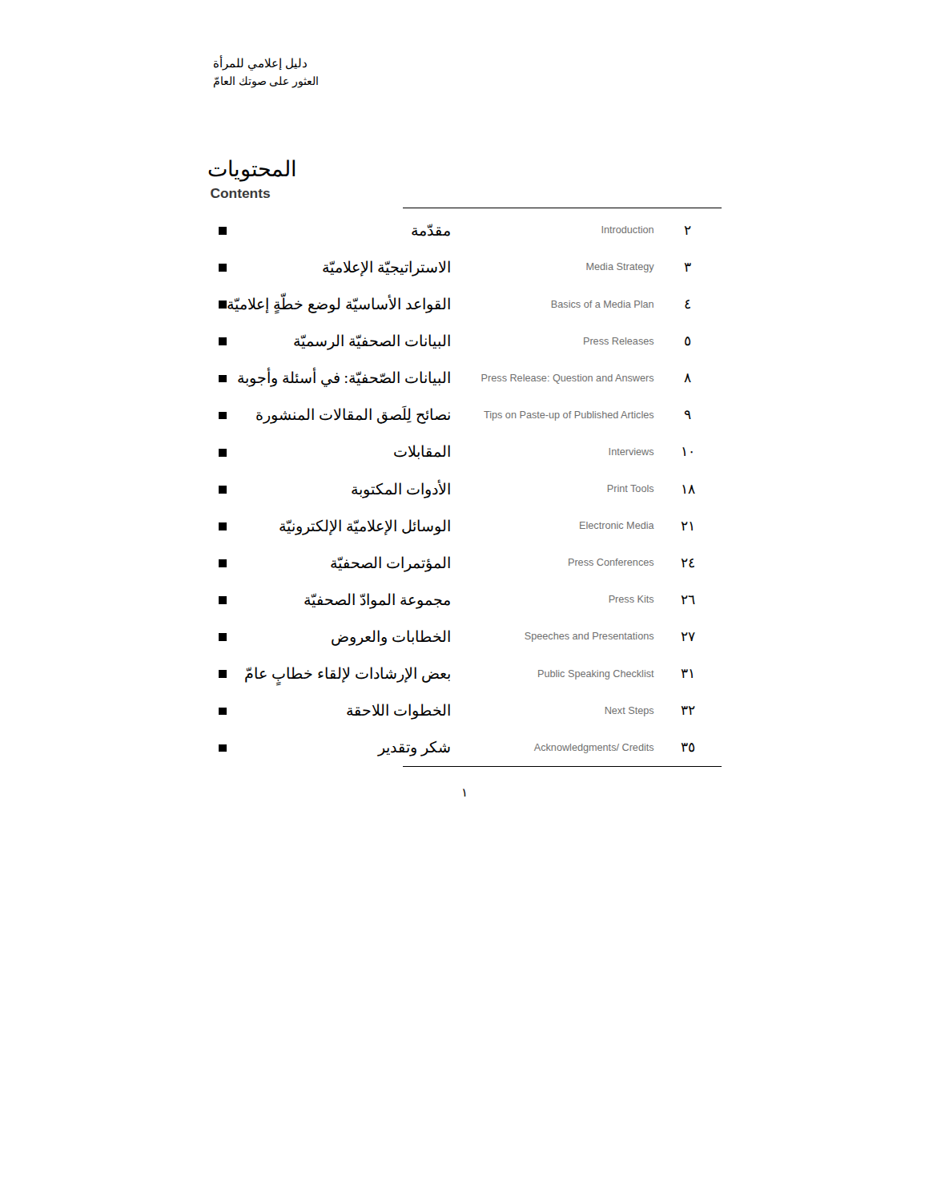دليل إعلامي للمرأة
العثور على صوتك العامّ
المحتويات Contents
| ٢ | Introduction | مقدّمة | |
| ٣ | Media Strategy | الاستراتيجيّة الإعلاميّة | |
| ٤ | Basics of a Media Plan | القواعد الأساسيّة لوضع خطّةٍ إعلاميّة | |
| ٥ | Press Releases | البيانات الصحفيّة الرسميّة | |
| ٨ | Press Release: Question and Answers | البيانات الصّحفيّة: في أسئلة وأجوبة | |
| ٩ | Tips on Paste-up of Published Articles | نصائح لِلَصق المقالات المنشورة | |
| ١٠ | Interviews | المقابلات | |
| ١٨ | Print Tools | الأدوات المكتوبة | |
| ٢١ | Electronic Media | الوسائل الإعلاميّة الإلكترونيّة | |
| ٢٤ | Press Conferences | المؤتمرات الصحفيّة | |
| ٢٦ | Press Kits | مجموعة الموادّ الصحفيّة | |
| ٢٧ | Speeches and Presentations | الخطابات والعروض | |
| ٣١ | Public Speaking Checklist | بعض الإرشادات لإلقاء خطابٍ عامّ | |
| ٣٢ | Next Steps | الخطوات اللاحقة | |
| ٣٥ | Acknowledgments/ Credits | شكر وتقدير | |
١